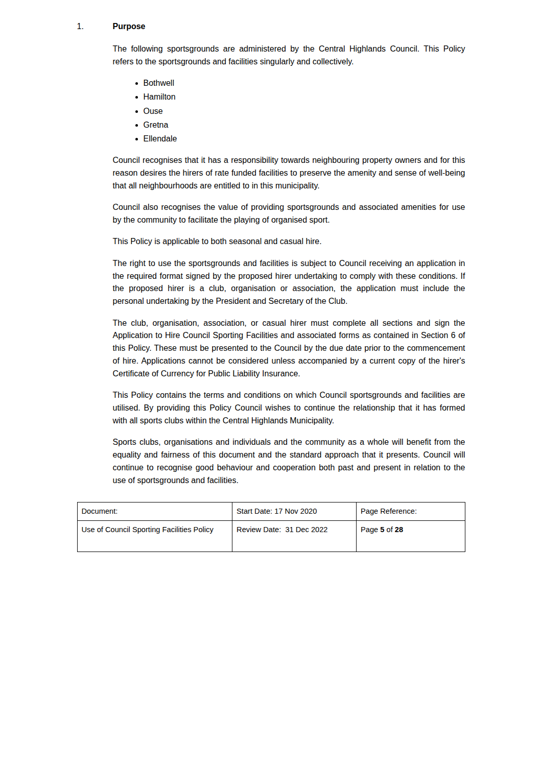1.
Purpose
The following sportsgrounds are administered by the Central Highlands Council. This Policy refers to the sportsgrounds and facilities singularly and collectively.
Bothwell
Hamilton
Ouse
Gretna
Ellendale
Council recognises that it has a responsibility towards neighbouring property owners and for this reason desires the hirers of rate funded facilities to preserve the amenity and sense of well-being that all neighbourhoods are entitled to in this municipality.
Council also recognises the value of providing sportsgrounds and associated amenities for use by the community to facilitate the playing of organised sport.
This Policy is applicable to both seasonal and casual hire.
The right to use the sportsgrounds and facilities is subject to Council receiving an application in the required format signed by the proposed hirer undertaking to comply with these conditions. If the proposed hirer is a club, organisation or association, the application must include the personal undertaking by the President and Secretary of the Club.
The club, organisation, association, or casual hirer must complete all sections and sign the Application to Hire Council Sporting Facilities and associated forms as contained in Section 6 of this Policy. These must be presented to the Council by the due date prior to the commencement of hire. Applications cannot be considered unless accompanied by a current copy of the hirer's Certificate of Currency for Public Liability Insurance.
This Policy contains the terms and conditions on which Council sportsgrounds and facilities are utilised. By providing this Policy Council wishes to continue the relationship that it has formed with all sports clubs within the Central Highlands Municipality.
Sports clubs, organisations and individuals and the community as a whole will benefit from the equality and fairness of this document and the standard approach that it presents. Council will continue to recognise good behaviour and cooperation both past and present in relation to the use of sportsgrounds and facilities.
| Document: | Start Date: 17 Nov 2020 | Page Reference: |
| Use of Council Sporting Facilities Policy | Review Date: 31 Dec 2022 | Page 5 of 28 |